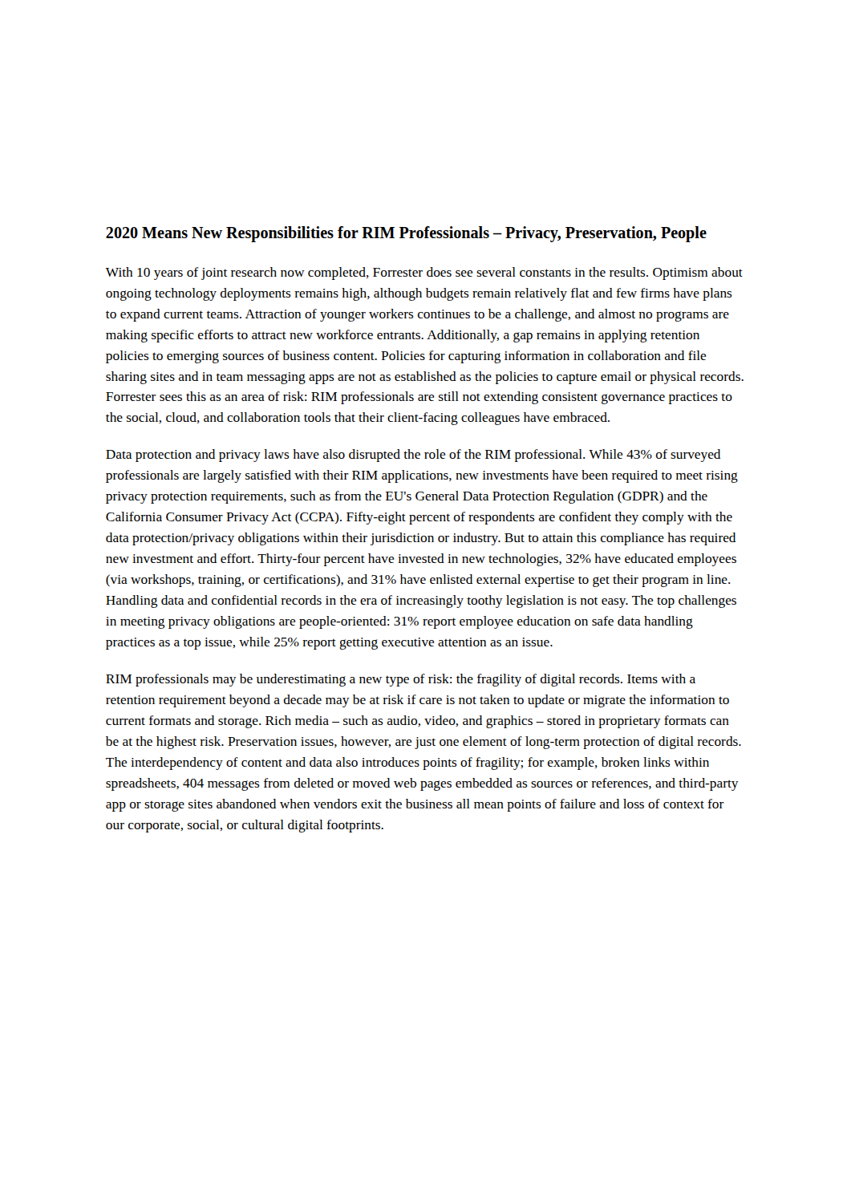2020 Means New Responsibilities for RIM Professionals – Privacy, Preservation, People
With 10 years of joint research now completed, Forrester does see several constants in the results. Optimism about ongoing technology deployments remains high, although budgets remain relatively flat and few firms have plans to expand current teams. Attraction of younger workers continues to be a challenge, and almost no programs are making specific efforts to attract new workforce entrants. Additionally, a gap remains in applying retention policies to emerging sources of business content. Policies for capturing information in collaboration and file sharing sites and in team messaging apps are not as established as the policies to capture email or physical records. Forrester sees this as an area of risk: RIM professionals are still not extending consistent governance practices to the social, cloud, and collaboration tools that their client-facing colleagues have embraced.
Data protection and privacy laws have also disrupted the role of the RIM professional. While 43% of surveyed professionals are largely satisfied with their RIM applications, new investments have been required to meet rising privacy protection requirements, such as from the EU's General Data Protection Regulation (GDPR) and the California Consumer Privacy Act (CCPA). Fifty-eight percent of respondents are confident they comply with the data protection/privacy obligations within their jurisdiction or industry. But to attain this compliance has required new investment and effort. Thirty-four percent have invested in new technologies, 32% have educated employees (via workshops, training, or certifications), and 31% have enlisted external expertise to get their program in line. Handling data and confidential records in the era of increasingly toothy legislation is not easy. The top challenges in meeting privacy obligations are people-oriented: 31% report employee education on safe data handling practices as a top issue, while 25% report getting executive attention as an issue.
RIM professionals may be underestimating a new type of risk: the fragility of digital records. Items with a retention requirement beyond a decade may be at risk if care is not taken to update or migrate the information to current formats and storage. Rich media – such as audio, video, and graphics – stored in proprietary formats can be at the highest risk. Preservation issues, however, are just one element of long-term protection of digital records. The interdependency of content and data also introduces points of fragility; for example, broken links within spreadsheets, 404 messages from deleted or moved web pages embedded as sources or references, and third-party app or storage sites abandoned when vendors exit the business all mean points of failure and loss of context for our corporate, social, or cultural digital footprints.